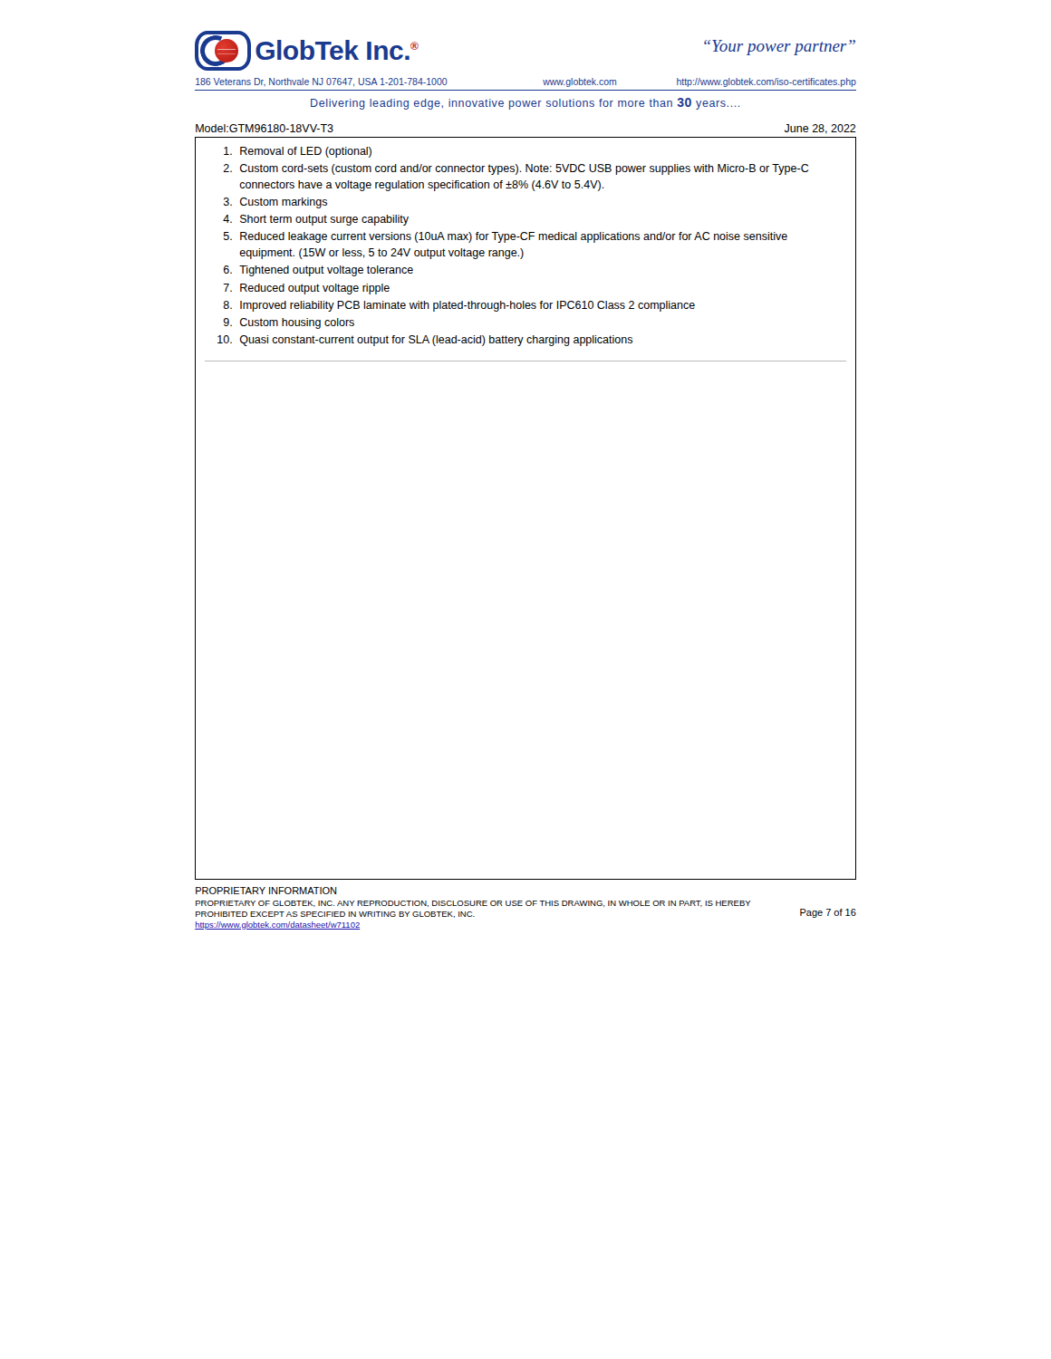GlobTek Inc.®
“Your power partner”
186 Veterans Dr, Northvale NJ 07647, USA 1-201-784-1000
www.globtek.com
http://www.globtek.com/iso-certificates.php
Delivering leading edge, innovative power solutions for more than 30 years....
Model:GTM96180-18VV-T3
June 28, 2022
Removal of LED (optional)
Custom cord-sets (custom cord and/or connector types). Note: 5VDC USB power supplies with Micro-B or Type-C connectors have a voltage regulation specification of ±8% (4.6V to 5.4V).
Custom markings
Short term output surge capability
Reduced leakage current versions (10uA max) for Type-CF medical applications and/or for AC noise sensitive equipment. (15W or less, 5 to 24V output voltage range.)
Tightened output voltage tolerance
Reduced output voltage ripple
Improved reliability PCB laminate with plated-through-holes for IPC610 Class 2 compliance
Custom housing colors
Quasi constant-current output for SLA (lead-acid) battery charging applications
PROPRIETARY INFORMATION
PROPRIETARY OF GLOBTEK, INC. ANY REPRODUCTION, DISCLOSURE OR USE OF THIS DRAWING, IN WHOLE OR IN PART, IS HEREBY PROHIBITED EXCEPT AS SPECIFIED IN WRITING BY GLOBTEK, INC.
https://www.globtek.com/datasheet/w71102
Page 7 of 16